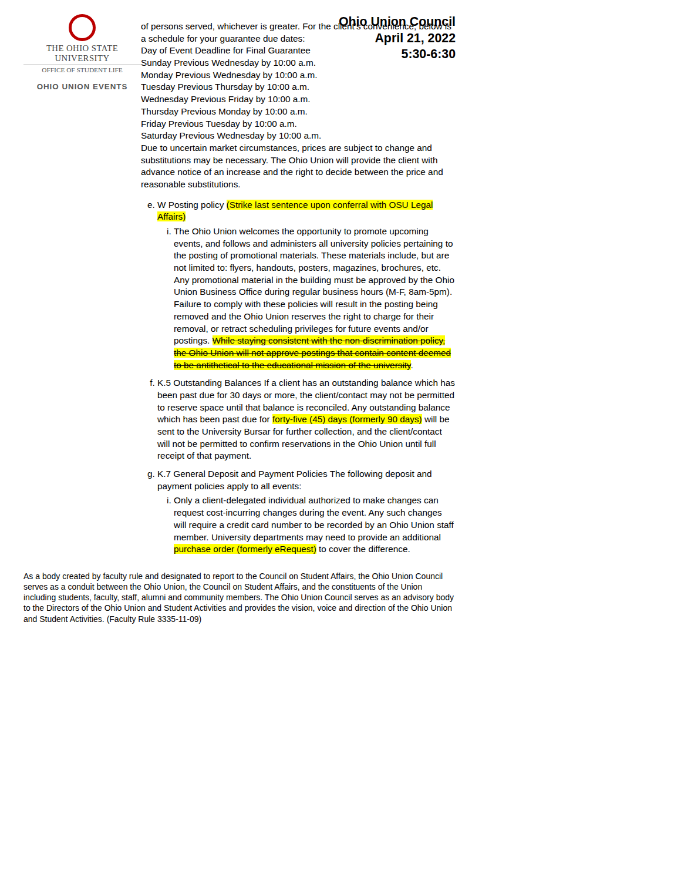The Ohio State
University
Office of Student Life
Ohio Union Events
Ohio Union Council
April 21, 2022
5:30-6:30
of persons served, whichever is greater. For the client’s convenience, below is a schedule for your guarantee due dates:
Day of Event Deadline for Final Guarantee
Sunday Previous Wednesday by 10:00 a.m.
Monday Previous Wednesday by 10:00 a.m.
Tuesday Previous Thursday by 10:00 a.m.
Wednesday Previous Friday by 10:00 a.m.
Thursday Previous Monday by 10:00 a.m.
Friday Previous Tuesday by 10:00 a.m.
Saturday Previous Wednesday by 10:00 a.m.
Due to uncertain market circumstances, prices are subject to change and substitutions may be necessary. The Ohio Union will provide the client with advance notice of an increase and the right to decide between the price and reasonable substitutions.
W Posting policy (Strike last sentence upon conferral with OSU Legal Affairs)
The Ohio Union welcomes the opportunity to promote upcoming events, and follows and administers all university policies pertaining to the posting of promotional materials. These materials include, but are not limited to: flyers, handouts, posters, magazines, brochures, etc. Any promotional material in the building must be approved by the Ohio Union Business Office during regular business hours (M-F, 8am-5pm). Failure to comply with these policies will result in the posting being removed and the Ohio Union reserves the right to charge for their removal, or retract scheduling privileges for future events and/or postings. While staying consistent with the non-discrimination policy, the Ohio Union will not approve postings that contain content deemed to be antithetical to the educational mission of the university.
K.5 Outstanding Balances If a client has an outstanding balance which has been past due for 30 days or more, the client/contact may not be permitted to reserve space until that balance is reconciled. Any outstanding balance which has been past due for forty-five (45) days (formerly 90 days) will be sent to the University Bursar for further collection, and the client/contact will not be permitted to confirm reservations in the Ohio Union until full receipt of that payment.
K.7 General Deposit and Payment Policies The following deposit and payment policies apply to all events:
Only a client-delegated individual authorized to make changes can request cost-incurring changes during the event. Any such changes will require a credit card number to be recorded by an Ohio Union staff member. University departments may need to provide an additional purchase order (formerly eRequest) to cover the difference.
As a body created by faculty rule and designated to report to the Council on Student Affairs, the Ohio Union Council serves as a conduit between the Ohio Union, the Council on Student Affairs, and the constituents of the Union including students, faculty, staff, alumni and community members. The Ohio Union Council serves as an advisory body to the Directors of the Ohio Union and Student Activities and provides the vision, voice and direction of the Ohio Union and Student Activities. (Faculty Rule 3335-11-09)